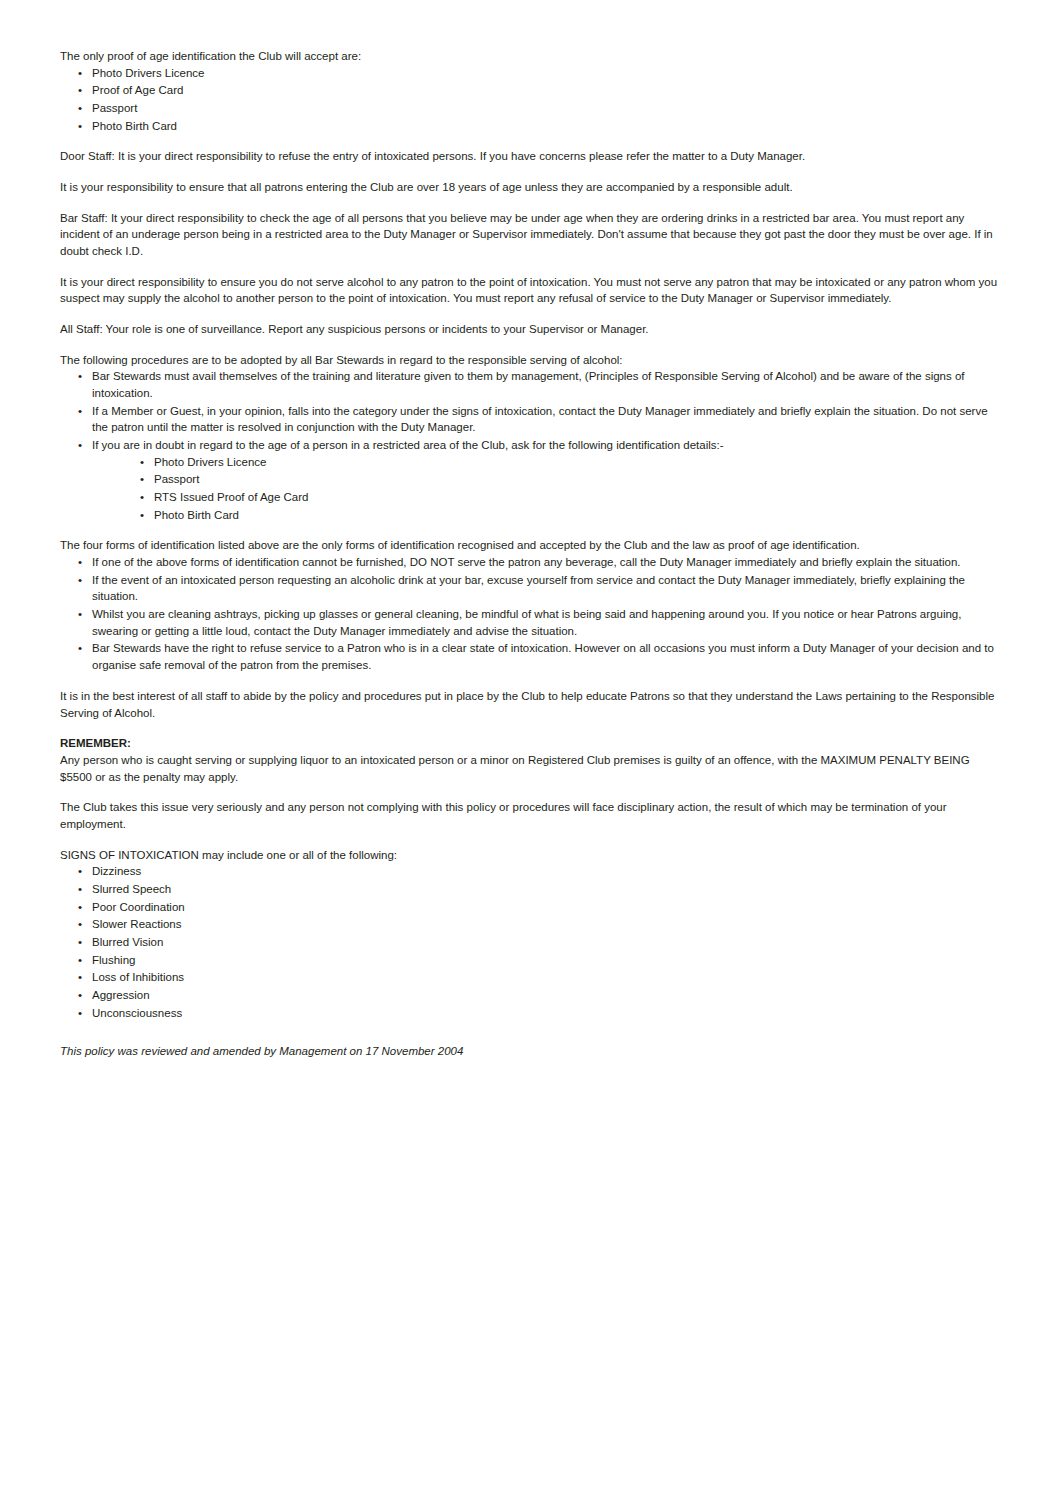The only proof of age identification the Club will accept are:
Photo Drivers Licence
Proof of Age Card
Passport
Photo Birth Card
Door Staff: It is your direct responsibility to refuse the entry of intoxicated persons. If you have concerns please refer the matter to a Duty Manager.
It is your responsibility to ensure that all patrons entering the Club are over 18 years of age unless they are accompanied by a responsible adult.
Bar Staff: It your direct responsibility to check the age of all persons that you believe may be under age when they are ordering drinks in a restricted bar area. You must report any incident of an underage person being in a restricted area to the Duty Manager or Supervisor immediately. Don't assume that because they got past the door they must be over age. If in doubt check I.D.
It is your direct responsibility to ensure you do not serve alcohol to any patron to the point of intoxication. You must not serve any patron that may be intoxicated or any patron whom you suspect may supply the alcohol to another person to the point of intoxication. You must report any refusal of service to the Duty Manager or Supervisor immediately.
All Staff: Your role is one of surveillance. Report any suspicious persons or incidents to your Supervisor or Manager.
The following procedures are to be adopted by all Bar Stewards in regard to the responsible serving of alcohol:
Bar Stewards must avail themselves of the training and literature given to them by management, (Principles of Responsible Serving of Alcohol) and be aware of the signs of intoxication.
If a Member or Guest, in your opinion, falls into the category under the signs of intoxication, contact the Duty Manager immediately and briefly explain the situation. Do not serve the patron until the matter is resolved in conjunction with the Duty Manager.
If you are in doubt in regard to the age of a person in a restricted area of the Club, ask for the following identification details:-
Photo Drivers Licence
Passport
RTS Issued Proof of Age Card
Photo Birth Card
The four forms of identification listed above are the only forms of identification recognised and accepted by the Club and the law as proof of age identification.
If one of the above forms of identification cannot be furnished, DO NOT serve the patron any beverage, call the Duty Manager immediately and briefly explain the situation.
If the event of an intoxicated person requesting an alcoholic drink at your bar, excuse yourself from service and contact the Duty Manager immediately, briefly explaining the situation.
Whilst you are cleaning ashtrays, picking up glasses or general cleaning, be mindful of what is being said and happening around you. If you notice or hear Patrons arguing, swearing or getting a little loud, contact the Duty Manager immediately and advise the situation.
Bar Stewards have the right to refuse service to a Patron who is in a clear state of intoxication. However on all occasions you must inform a Duty Manager of your decision and to organise safe removal of the patron from the premises.
It is in the best interest of all staff to abide by the policy and procedures put in place by the Club to help educate Patrons so that they understand the Laws pertaining to the Responsible Serving of Alcohol.
REMEMBER:
Any person who is caught serving or supplying liquor to an intoxicated person or a minor on Registered Club premises is guilty of an offence, with the MAXIMUM PENALTY BEING $5500 or as the penalty may apply.
The Club takes this issue very seriously and any person not complying with this policy or procedures will face disciplinary action, the result of which may be termination of your employment.
SIGNS OF INTOXICATION may include one or all of the following:
Dizziness
Slurred Speech
Poor Coordination
Slower Reactions
Blurred Vision
Flushing
Loss of Inhibitions
Aggression
Unconsciousness
This policy was reviewed and amended by Management on 17 November 2004